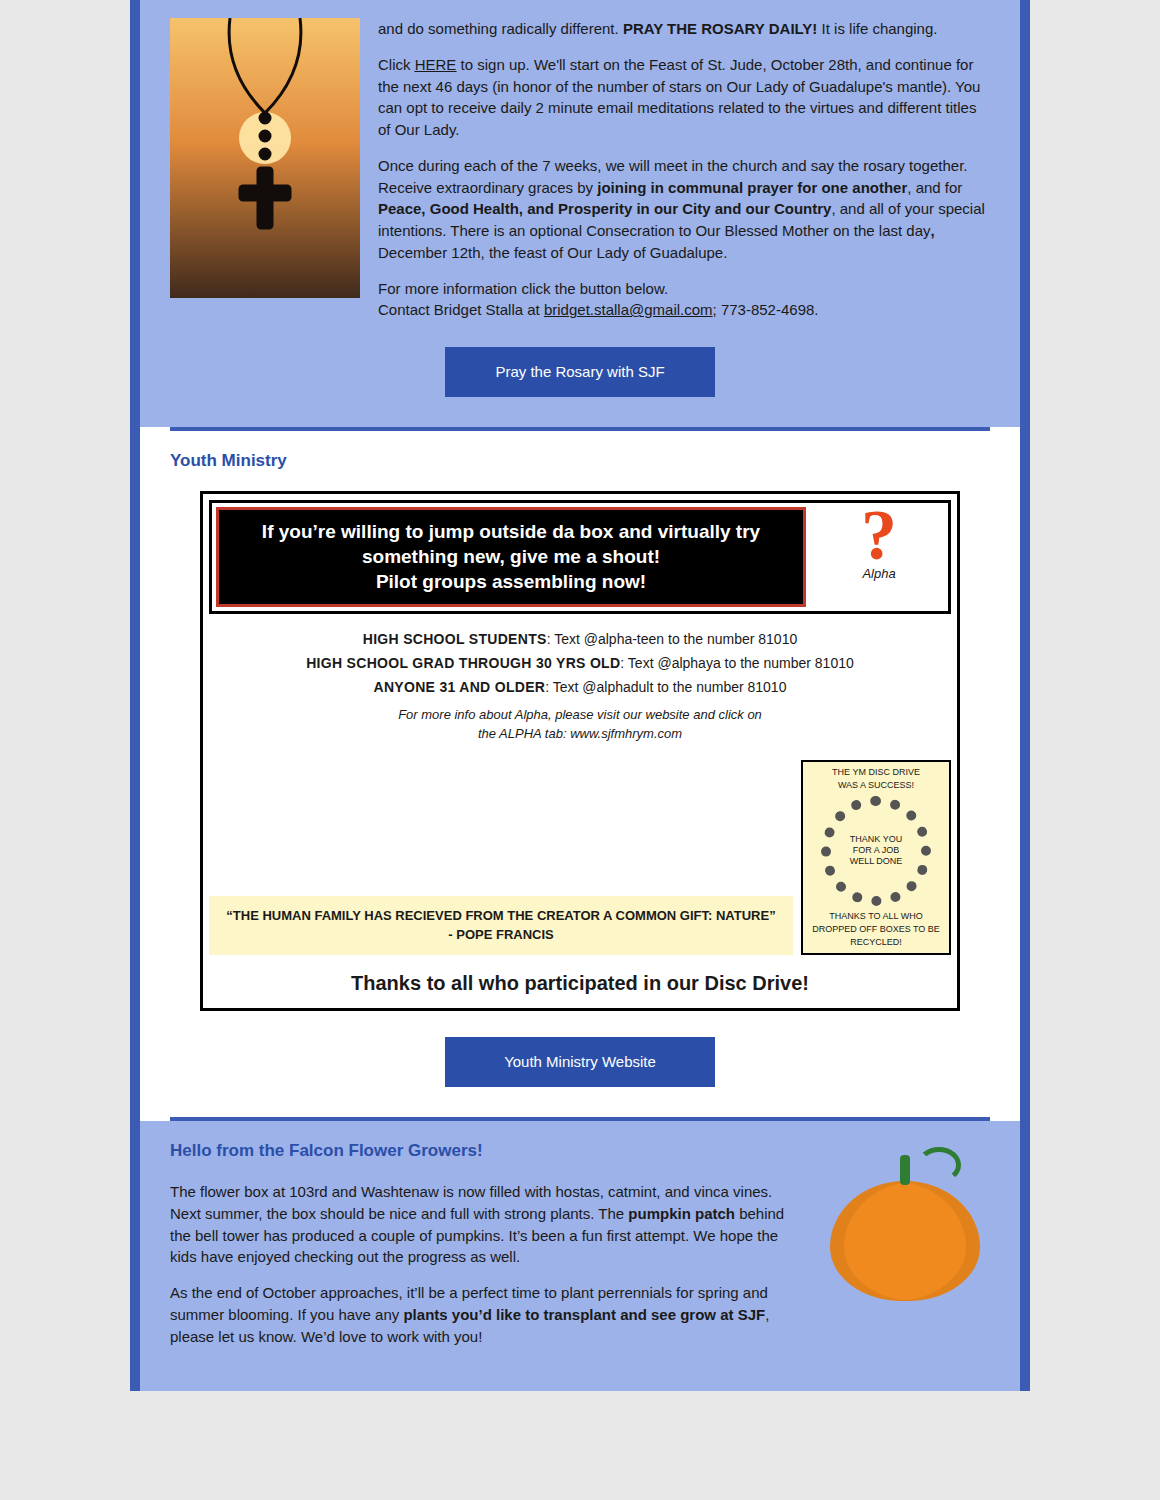and do something radically different. PRAY THE ROSARY DAILY! It is life changing.
Click HERE to sign up. We'll start on the Feast of St. Jude, October 28th, and continue for the next 46 days (in honor of the number of stars on Our Lady of Guadalupe's mantle). You can opt to receive daily 2 minute email meditations related to the virtues and different titles of Our Lady.
Once during each of the 7 weeks, we will meet in the church and say the rosary together. Receive extraordinary graces by joining in communal prayer for one another, and for Peace, Good Health, and Prosperity in our City and our Country, and all of your special intentions. There is an optional Consecration to Our Blessed Mother on the last day, December 12th, the feast of Our Lady of Guadalupe.
For more information click the button below.
Contact Bridget Stalla at bridget.stalla@gmail.com; 773-852-4698.
Pray the Rosary with SJF
Youth Ministry
If you’re willing to jump outside da box and virtually try something new, give me a shout!
Pilot groups assembling now!
?
Alpha
HIGH SCHOOL STUDENTS: Text @alpha-teen to the number 81010
HIGH SCHOOL GRAD THROUGH 30 YRS OLD: Text @alphaya to the number 81010
ANYONE 31 AND OLDER: Text @alphadult to the number 81010
For more info about Alpha, please visit our website and click on
the ALPHA tab: www.sjfmhrym.com
“THE HUMAN FAMILY HAS RECIEVED FROM THE CREATOR A COMMON GIFT: NATURE”
- POPE FRANCIS
THE YM DISC DRIVE
WAS A SUCCESS!
THANK YOU
FOR A JOB
WELL DONE
THANKS TO ALL WHO DROPPED OFF BOXES TO BE RECYCLED!
Thanks to all who participated in our Disc Drive!
Youth Ministry Website
Hello from the Falcon Flower Growers!
The flower box at 103rd and Washtenaw is now filled with hostas, catmint, and vinca vines. Next summer, the box should be nice and full with strong plants. The pumpkin patch behind the bell tower has produced a couple of pumpkins. It’s been a fun first attempt. We hope the kids have enjoyed checking out the progress as well.
As the end of October approaches, it’ll be a perfect time to plant perrennials for spring and summer blooming. If you have any plants you’d like to transplant and see grow at SJF, please let us know. We’d love to work with you!